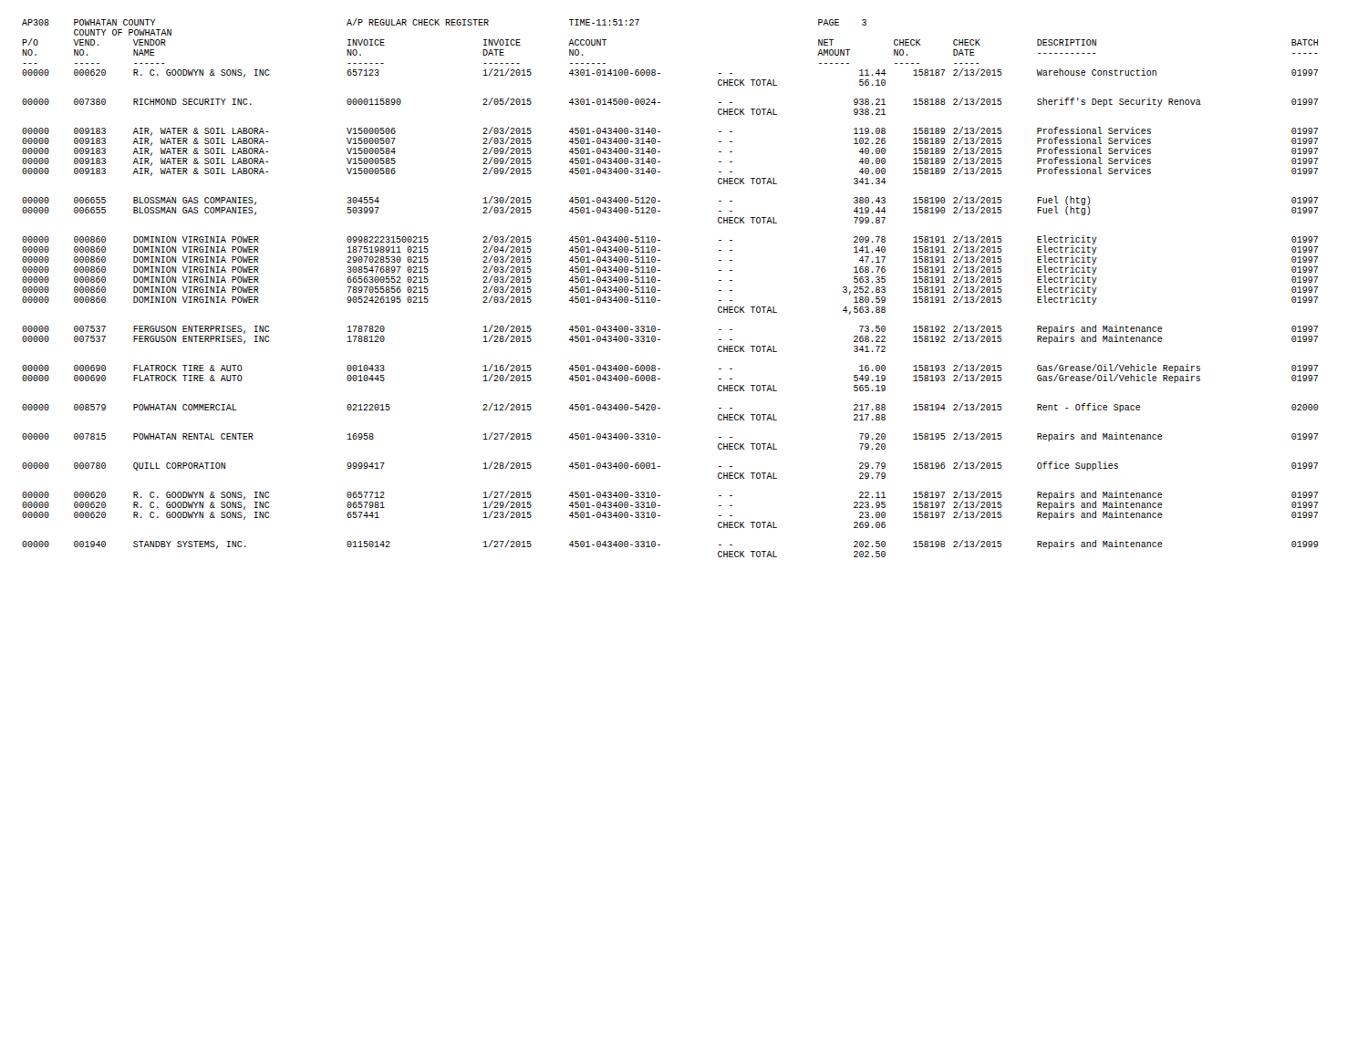| AP308 | POWHATAN COUNTY COUNTY OF POWHATAN | A/P REGULAR CHECK REGISTER | TIME-11:51:27 | | PAGE 3 | | | | |
| --- | --- | --- | --- | --- | --- | --- | --- | --- | --- |
| P/O NO. --- | VEND. NO. ----- | VENDOR NAME ------ | INVOICE NO. ------- | INVOICE DATE ------- | ACCOUNT NO. ------- | | NET AMOUNT ------ | CHECK NO. ----- | CHECK DATE ----- | DESCRIPTION ----------- | BATCH ----- |
| 00000 | 000620 | R. C. GOODWYN & SONS, INC | 657123 | 1/21/2015 | 4301-014100-6008- | - - | 11.44 | 158187 | 2/13/2015 | Warehouse Construction | 01997 |
| | | | | | | CHECK TOTAL | 56.10 | | | | |
| 00000 | 007380 | RICHMOND SECURITY INC. | 0000115890 | 2/05/2015 | 4301-014500-0024- | - - | 938.21 | 158188 | 2/13/2015 | Sheriff's Dept Security Renova | 01997 |
| | | | | | | CHECK TOTAL | 938.21 | | | | |
| 00000 | 009183 | AIR, WATER & SOIL LABORA- | V15000506 | 2/03/2015 | 4501-043400-3140- | - - | 119.08 | 158189 | 2/13/2015 | Professional Services | 01997 |
| 00000 | 009183 | AIR, WATER & SOIL LABORA- | V15000507 | 2/03/2015 | 4501-043400-3140- | - - | 102.26 | 158189 | 2/13/2015 | Professional Services | 01997 |
| 00000 | 009183 | AIR, WATER & SOIL LABORA- | V15000584 | 2/09/2015 | 4501-043400-3140- | - - | 40.00 | 158189 | 2/13/2015 | Professional Services | 01997 |
| 00000 | 009183 | AIR, WATER & SOIL LABORA- | V15000585 | 2/09/2015 | 4501-043400-3140- | - - | 40.00 | 158189 | 2/13/2015 | Professional Services | 01997 |
| 00000 | 009183 | AIR, WATER & SOIL LABORA- | V15000586 | 2/09/2015 | 4501-043400-3140- | - - | 40.00 | 158189 | 2/13/2015 | Professional Services | 01997 |
| | | | | | | CHECK TOTAL | 341.34 | | | | |
| 00000 | 006655 | BLOSSMAN GAS COMPANIES, | 304554 | 1/30/2015 | 4501-043400-5120- | - - | 380.43 | 158190 | 2/13/2015 | Fuel (htg) | 01997 |
| 00000 | 006655 | BLOSSMAN GAS COMPANIES, | 503997 | 2/03/2015 | 4501-043400-5120- | - - | 419.44 | 158190 | 2/13/2015 | Fuel (htg) | 01997 |
| | | | | | | CHECK TOTAL | 799.87 | | | | |
| 00000 | 000860 | DOMINION VIRGINIA POWER | 099822231500215 | 2/03/2015 | 4501-043400-5110- | - - | 209.78 | 158191 | 2/13/2015 | Electricity | 01997 |
| 00000 | 000860 | DOMINION VIRGINIA POWER | 1875198911 0215 | 2/04/2015 | 4501-043400-5110- | - - | 141.40 | 158191 | 2/13/2015 | Electricity | 01997 |
| 00000 | 000860 | DOMINION VIRGINIA POWER | 2907028530 0215 | 2/03/2015 | 4501-043400-5110- | - - | 47.17 | 158191 | 2/13/2015 | Electricity | 01997 |
| 00000 | 000860 | DOMINION VIRGINIA POWER | 3085476897 0215 | 2/03/2015 | 4501-043400-5110- | - - | 168.76 | 158191 | 2/13/2015 | Electricity | 01997 |
| 00000 | 000860 | DOMINION VIRGINIA POWER | 6656300552 0215 | 2/03/2015 | 4501-043400-5110- | - - | 563.35 | 158191 | 2/13/2015 | Electricity | 01997 |
| 00000 | 000860 | DOMINION VIRGINIA POWER | 7897055856 0215 | 2/03/2015 | 4501-043400-5110- | - - | 3,252.83 | 158191 | 2/13/2015 | Electricity | 01997 |
| 00000 | 000860 | DOMINION VIRGINIA POWER | 9052426195 0215 | 2/03/2015 | 4501-043400-5110- | - - | 180.59 | 158191 | 2/13/2015 | Electricity | 01997 |
| | | | | | | CHECK TOTAL | 4,563.88 | | | | |
| 00000 | 007537 | FERGUSON ENTERPRISES, INC | 1787820 | 1/20/2015 | 4501-043400-3310- | - - | 73.50 | 158192 | 2/13/2015 | Repairs and Maintenance | 01997 |
| 00000 | 007537 | FERGUSON ENTERPRISES, INC | 1788120 | 1/28/2015 | 4501-043400-3310- | - - | 268.22 | 158192 | 2/13/2015 | Repairs and Maintenance | 01997 |
| | | | | | | CHECK TOTAL | 341.72 | | | | |
| 00000 | 000690 | FLATROCK TIRE & AUTO | 0010433 | 1/16/2015 | 4501-043400-6008- | - - | 16.00 | 158193 | 2/13/2015 | Gas/Grease/Oil/Vehicle Repairs | 01997 |
| 00000 | 000690 | FLATROCK TIRE & AUTO | 0010445 | 1/20/2015 | 4501-043400-6008- | - - | 549.19 | 158193 | 2/13/2015 | Gas/Grease/Oil/Vehicle Repairs | 01997 |
| | | | | | | CHECK TOTAL | 565.19 | | | | |
| 00000 | 008579 | POWHATAN COMMERCIAL | 02122015 | 2/12/2015 | 4501-043400-5420- | - - | 217.88 | 158194 | 2/13/2015 | Rent - Office Space | 02000 |
| | | | | | | CHECK TOTAL | 217.88 | | | | |
| 00000 | 007815 | POWHATAN RENTAL CENTER | 16958 | 1/27/2015 | 4501-043400-3310- | - - | 79.20 | 158195 | 2/13/2015 | Repairs and Maintenance | 01997 |
| | | | | | | CHECK TOTAL | 79.20 | | | | |
| 00000 | 000780 | QUILL CORPORATION | 9999417 | 1/28/2015 | 4501-043400-6001- | - - | 29.79 | 158196 | 2/13/2015 | Office Supplies | 01997 |
| | | | | | | CHECK TOTAL | 29.79 | | | | |
| 00000 | 000620 | R. C. GOODWYN & SONS, INC | 0657712 | 1/27/2015 | 4501-043400-3310- | - - | 22.11 | 158197 | 2/13/2015 | Repairs and Maintenance | 01997 |
| 00000 | 000620 | R. C. GOODWYN & SONS, INC | 0657981 | 1/29/2015 | 4501-043400-3310- | - - | 223.95 | 158197 | 2/13/2015 | Repairs and Maintenance | 01997 |
| 00000 | 000620 | R. C. GOODWYN & SONS, INC | 657441 | 1/23/2015 | 4501-043400-3310- | - - | 23.00 | 158197 | 2/13/2015 | Repairs and Maintenance | 01997 |
| | | | | | | CHECK TOTAL | 269.06 | | | | |
| 00000 | 001940 | STANDBY SYSTEMS, INC. | 01150142 | 1/27/2015 | 4501-043400-3310- | - - | 202.50 | 158198 | 2/13/2015 | Repairs and Maintenance | 01999 |
| | | | | | | CHECK TOTAL | 202.50 | | | | |